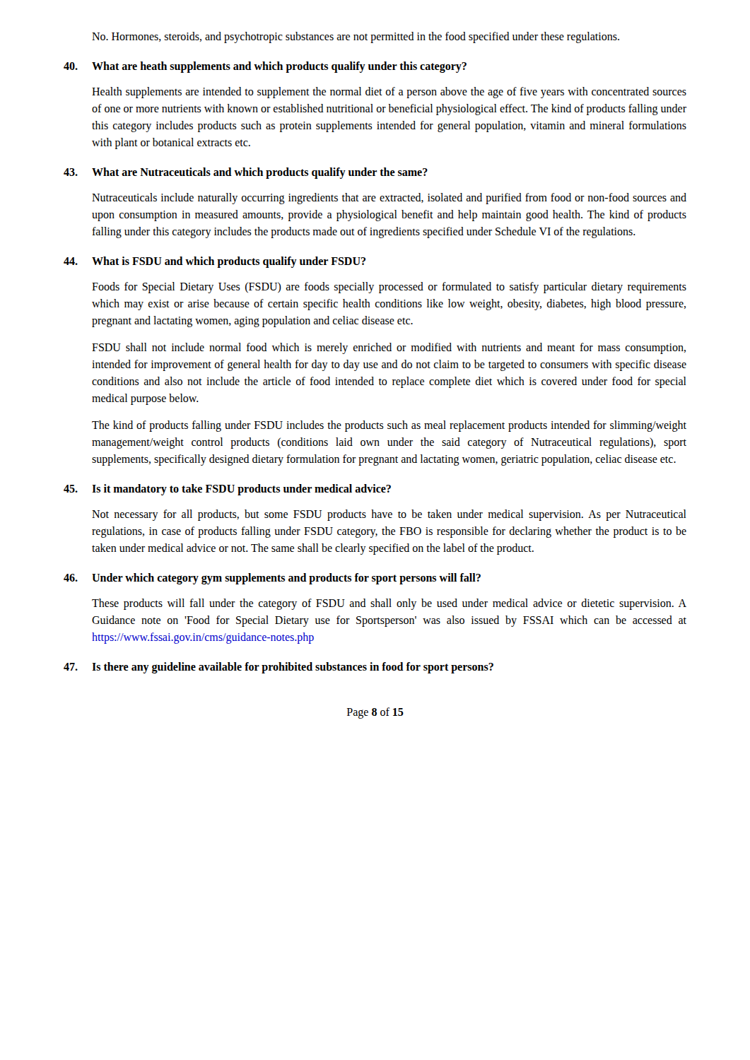No. Hormones, steroids, and psychotropic substances are not permitted in the food specified under these regulations.
40. What are heath supplements and which products qualify under this category?
Health supplements are intended to supplement the normal diet of a person above the age of five years with concentrated sources of one or more nutrients with known or established nutritional or beneficial physiological effect. The kind of products falling under this category includes products such as protein supplements intended for general population, vitamin and mineral formulations with plant or botanical extracts etc.
43. What are Nutraceuticals and which products qualify under the same?
Nutraceuticals include naturally occurring ingredients that are extracted, isolated and purified from food or non-food sources and upon consumption in measured amounts, provide a physiological benefit and help maintain good health. The kind of products falling under this category includes the products made out of ingredients specified under Schedule VI of the regulations.
44. What is FSDU and which products qualify under FSDU?
Foods for Special Dietary Uses (FSDU) are foods specially processed or formulated to satisfy particular dietary requirements which may exist or arise because of certain specific health conditions like low weight, obesity, diabetes, high blood pressure, pregnant and lactating women, aging population and celiac disease etc.
FSDU shall not include normal food which is merely enriched or modified with nutrients and meant for mass consumption, intended for improvement of general health for day to day use and do not claim to be targeted to consumers with specific disease conditions and also not include the article of food intended to replace complete diet which is covered under food for special medical purpose below.
The kind of products falling under FSDU includes the products such as meal replacement products intended for slimming/weight management/weight control products (conditions laid own under the said category of Nutraceutical regulations), sport supplements, specifically designed dietary formulation for pregnant and lactating women, geriatric population, celiac disease etc.
45. Is it mandatory to take FSDU products under medical advice?
Not necessary for all products, but some FSDU products have to be taken under medical supervision. As per Nutraceutical regulations, in case of products falling under FSDU category, the FBO is responsible for declaring whether the product is to be taken under medical advice or not. The same shall be clearly specified on the label of the product.
46. Under which category gym supplements and products for sport persons will fall?
These products will fall under the category of FSDU and shall only be used under medical advice or dietetic supervision. A Guidance note on 'Food for Special Dietary use for Sportsperson' was also issued by FSSAI which can be accessed at https://www.fssai.gov.in/cms/guidance-notes.php
47. Is there any guideline available for prohibited substances in food for sport persons?
Page 8 of 15